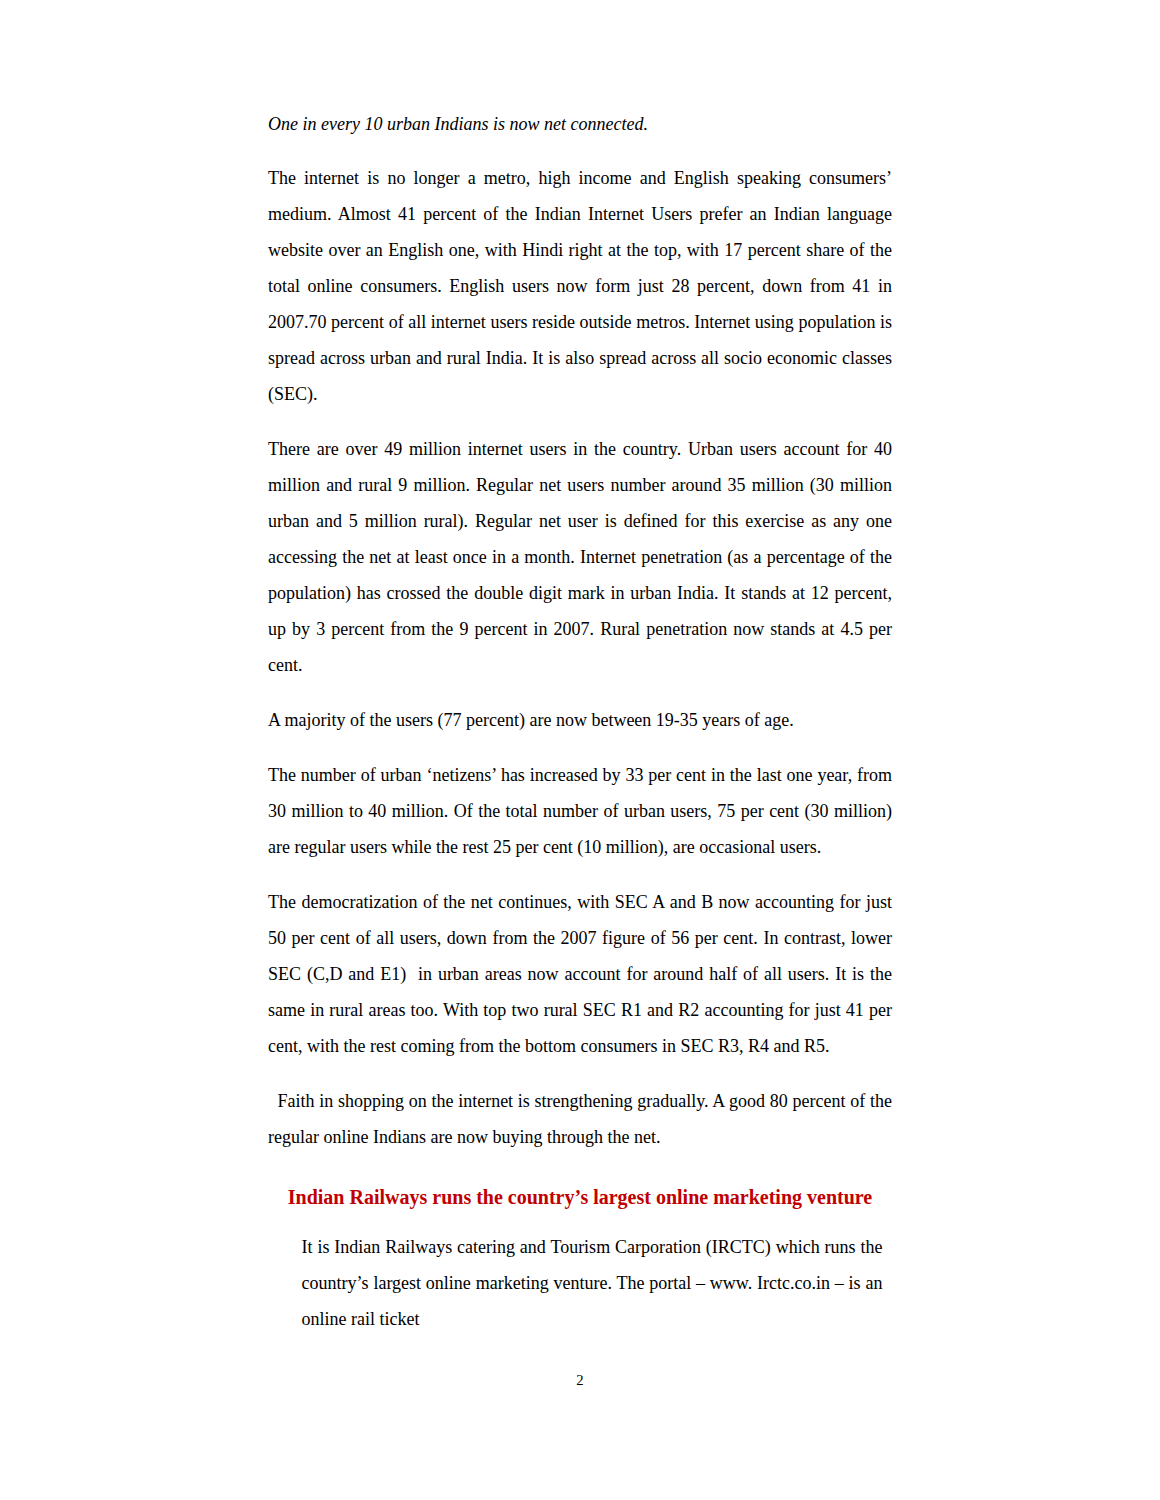One in every 10 urban Indians is now net connected.
The internet is no longer a metro, high income and English speaking consumers’ medium. Almost 41 percent of the Indian Internet Users prefer an Indian language website over an English one, with Hindi right at the top, with 17 percent share of the total online consumers. English users now form just 28 percent, down from 41 in 2007.70 percent of all internet users reside outside metros. Internet using population is spread across urban and rural India. It is also spread across all socio economic classes (SEC).
There are over 49 million internet users in the country. Urban users account for 40 million and rural 9 million. Regular net users number around 35 million (30 million urban and 5 million rural). Regular net user is defined for this exercise as any one accessing the net at least once in a month. Internet penetration (as a percentage of the population) has crossed the double digit mark in urban India. It stands at 12 percent, up by 3 percent from the 9 percent in 2007. Rural penetration now stands at 4.5 per cent.
A majority of the users (77 percent) are now between 19-35 years of age.
The number of urban ‘netizens’ has increased by 33 per cent in the last one year, from 30 million to 40 million. Of the total number of urban users, 75 per cent (30 million) are regular users while the rest 25 per cent (10 million), are occasional users.
The democratization of the net continues, with SEC A and B now accounting for just 50 per cent of all users, down from the 2007 figure of 56 per cent. In contrast, lower SEC (C,D and E1) in urban areas now account for around half of all users. It is the same in rural areas too. With top two rural SEC R1 and R2 accounting for just 41 per cent, with the rest coming from the bottom consumers in SEC R3, R4 and R5.
Faith in shopping on the internet is strengthening gradually. A good 80 percent of the regular online Indians are now buying through the net.
Indian Railways runs the country’s largest online marketing venture
It is Indian Railways catering and Tourism Carporation (IRCTC) which runs the country’s largest online marketing venture. The portal – www. Irctc.co.in – is an online rail ticket
2